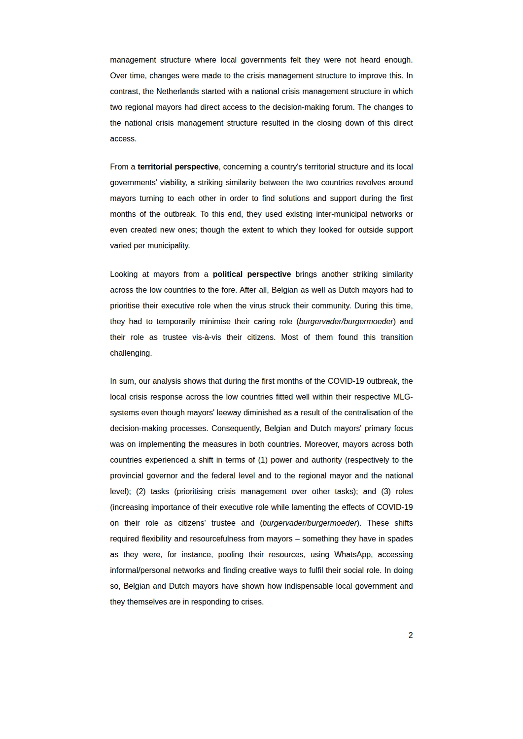management structure where local governments felt they were not heard enough. Over time, changes were made to the crisis management structure to improve this. In contrast, the Netherlands started with a national crisis management structure in which two regional mayors had direct access to the decision-making forum. The changes to the national crisis management structure resulted in the closing down of this direct access.
From a territorial perspective, concerning a country's territorial structure and its local governments' viability, a striking similarity between the two countries revolves around mayors turning to each other in order to find solutions and support during the first months of the outbreak. To this end, they used existing inter-municipal networks or even created new ones; though the extent to which they looked for outside support varied per municipality.
Looking at mayors from a political perspective brings another striking similarity across the low countries to the fore. After all, Belgian as well as Dutch mayors had to prioritise their executive role when the virus struck their community. During this time, they had to temporarily minimise their caring role (burgervader/burgermoeder) and their role as trustee vis-à-vis their citizens. Most of them found this transition challenging.
In sum, our analysis shows that during the first months of the COVID-19 outbreak, the local crisis response across the low countries fitted well within their respective MLG-systems even though mayors' leeway diminished as a result of the centralisation of the decision-making processes. Consequently, Belgian and Dutch mayors' primary focus was on implementing the measures in both countries. Moreover, mayors across both countries experienced a shift in terms of (1) power and authority (respectively to the provincial governor and the federal level and to the regional mayor and the national level); (2) tasks (prioritising crisis management over other tasks); and (3) roles (increasing importance of their executive role while lamenting the effects of COVID-19 on their role as citizens' trustee and (burgervader/burgermoeder). These shifts required flexibility and resourcefulness from mayors – something they have in spades as they were, for instance, pooling their resources, using WhatsApp, accessing informal/personal networks and finding creative ways to fulfil their social role. In doing so, Belgian and Dutch mayors have shown how indispensable local government and they themselves are in responding to crises.
2